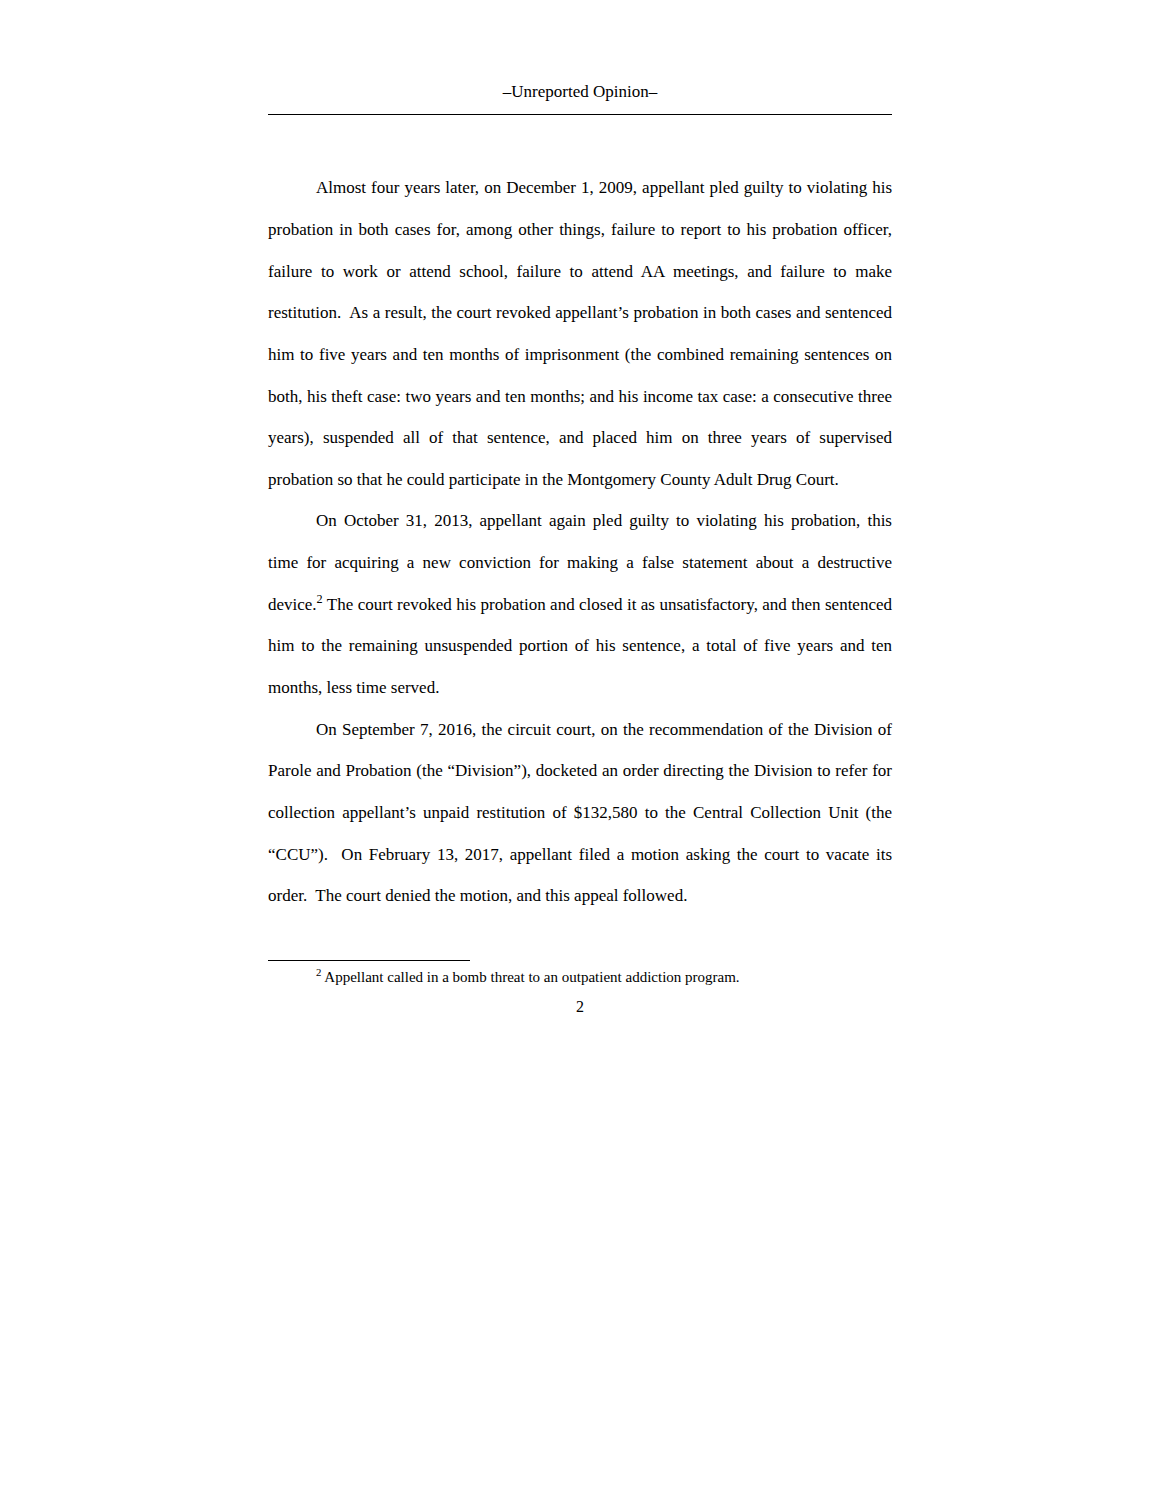–Unreported Opinion–
Almost four years later, on December 1, 2009, appellant pled guilty to violating his probation in both cases for, among other things, failure to report to his probation officer, failure to work or attend school, failure to attend AA meetings, and failure to make restitution. As a result, the court revoked appellant’s probation in both cases and sentenced him to five years and ten months of imprisonment (the combined remaining sentences on both, his theft case: two years and ten months; and his income tax case: a consecutive three years), suspended all of that sentence, and placed him on three years of supervised probation so that he could participate in the Montgomery County Adult Drug Court.
On October 31, 2013, appellant again pled guilty to violating his probation, this time for acquiring a new conviction for making a false statement about a destructive device.2 The court revoked his probation and closed it as unsatisfactory, and then sentenced him to the remaining unsuspended portion of his sentence, a total of five years and ten months, less time served.
On September 7, 2016, the circuit court, on the recommendation of the Division of Parole and Probation (the “Division”), docketed an order directing the Division to refer for collection appellant’s unpaid restitution of $132,580 to the Central Collection Unit (the “CCU”). On February 13, 2017, appellant filed a motion asking the court to vacate its order. The court denied the motion, and this appeal followed.
2 Appellant called in a bomb threat to an outpatient addiction program.
2